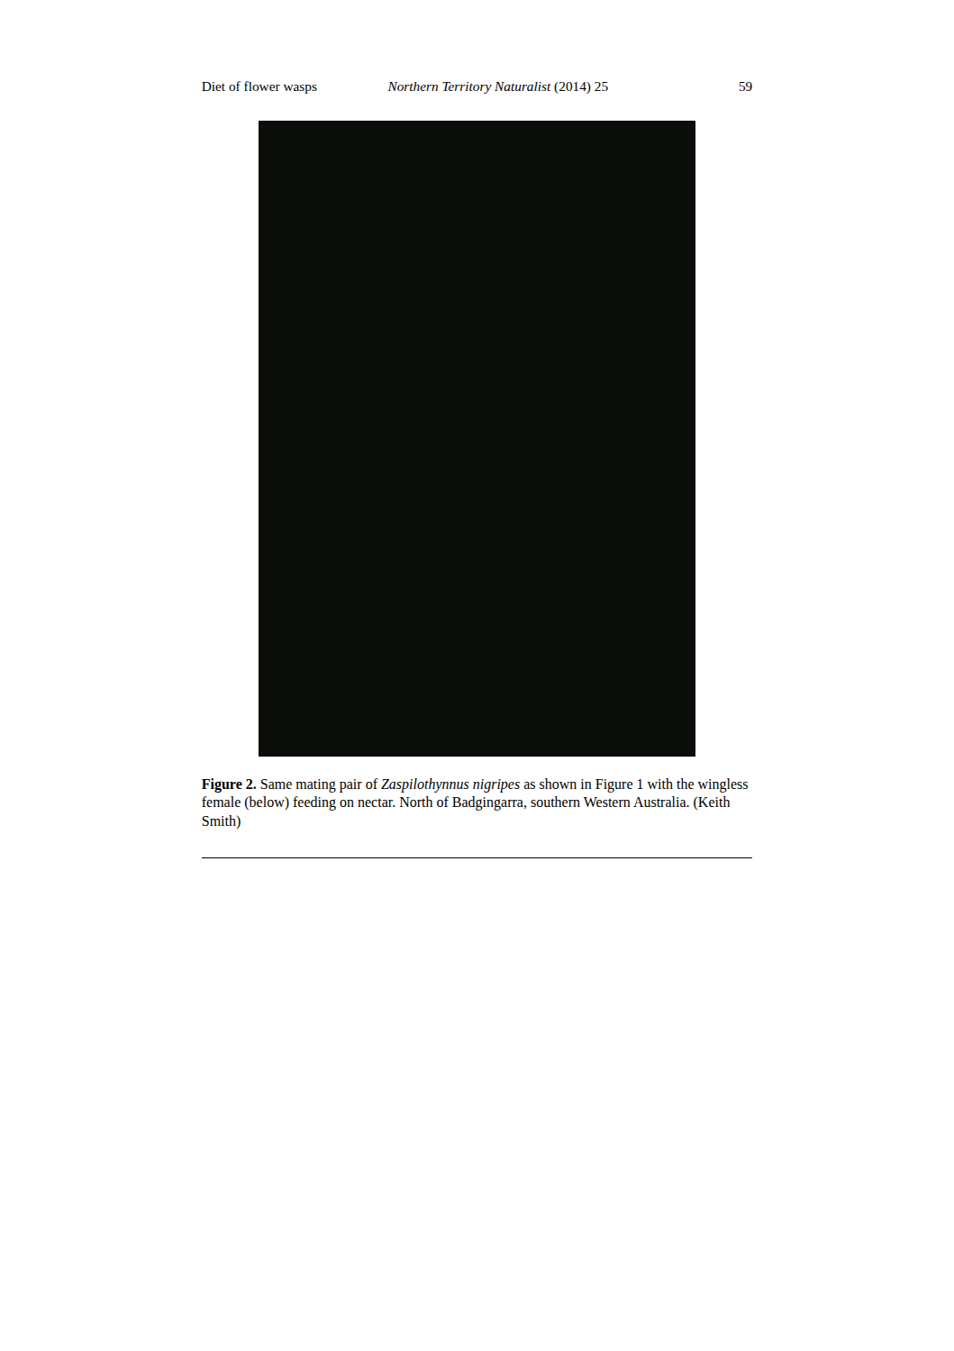Diet of flower wasps
Northern Territory Naturalist (2014) 25
59
Figure 2. Same mating pair of Zaspilothynnus nigripes as shown in Figure 1 with the wingless female (below) feeding on nectar. North of Badgingarra, southern Western Australia. (Keith Smith)